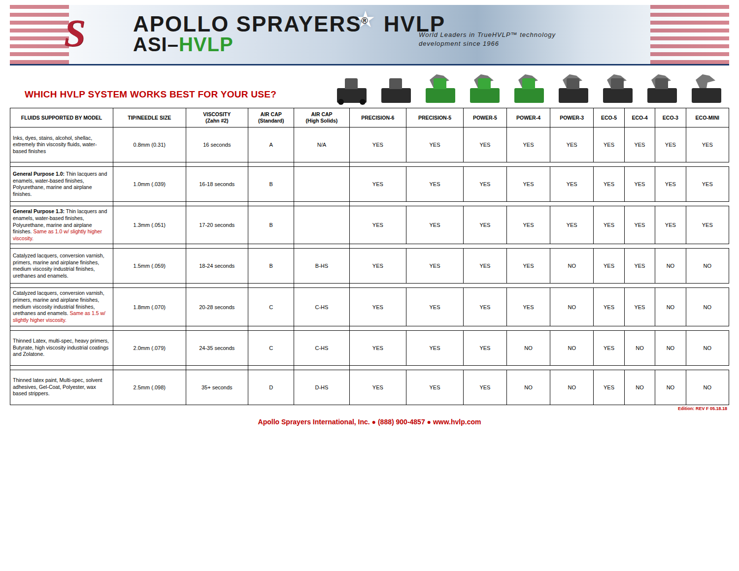★
S
APOLLO SPRAYERS®HVLP
ASI–HVLP
World Leaders in TrueHVLP™ technology
development since 1966
WHICH HVLP SYSTEM WORKS BEST FOR YOUR USE?
| FLUIDS SUPPORTED BY MODEL | TIP/NEEDLE SIZE | VISCOSITY (Zahn #2) | AIR CAP (Standard) | AIR CAP (High Solids) | PRECISION-6 | PRECISION-5 | POWER-5 | POWER-4 | POWER-3 | ECO-5 | ECO-4 | ECO-3 | ECO-MINI |
| --- | --- | --- | --- | --- | --- | --- | --- | --- | --- | --- | --- | --- | --- |
| Inks, dyes, stains, alcohol, shellac, extremely thin viscosity fluids, water-based finishes | 0.8mm (0.31) | 16 seconds | A | N/A | YES | YES | YES | YES | YES | YES | YES | YES | YES |
| General Purpose 1.0: Thin lacquers and enamels, water-based finishes, Polyurethane, marine and airplane finishes. | 1.0mm (.039) | 16-18 seconds | B | | YES | YES | YES | YES | YES | YES | YES | YES | YES |
| General Purpose 1.3: Thin lacquers and enamels, water-based finishes, Polyurethane, marine and airplane finishes. Same as 1.0 w/ slightly higher viscosity. | 1.3mm (.051) | 17-20 seconds | B | | YES | YES | YES | YES | YES | YES | YES | YES | YES |
| Catalyzed lacquers, conversion varnish, primers, marine and airplane finishes, medium viscosity industrial finishes, urethanes and enamels. | 1.5mm (.059) | 18-24 seconds | B | B-HS | YES | YES | YES | YES | NO | YES | YES | NO | NO |
| Catalyzed lacquers, conversion varnish, primers, marine and airplane finishes, medium viscosity industrial finishes, urethanes and enamels. Same as 1.5 w/ slightly higher viscosity. | 1.8mm (.070) | 20-28 seconds | C | C-HS | YES | YES | YES | YES | NO | YES | YES | NO | NO |
| Thinned Latex, multi-spec, heavy primers, Butyrate, high viscosity industrial coatings and Zolatone. | 2.0mm (.079) | 24-35 seconds | C | C-HS | YES | YES | YES | NO | NO | YES | NO | NO | NO |
| Thinned latex paint, Multi-spec, solvent adhesives, Gel-Coat, Polyester, wax based strippers. | 2.5mm (.098) | 35+ seconds | D | D-HS | YES | YES | YES | NO | NO | YES | NO | NO | NO |
Edition: REV F 05.18.18
Apollo Sprayers International, Inc. ● (888) 900-4857 ● www.hvlp.com